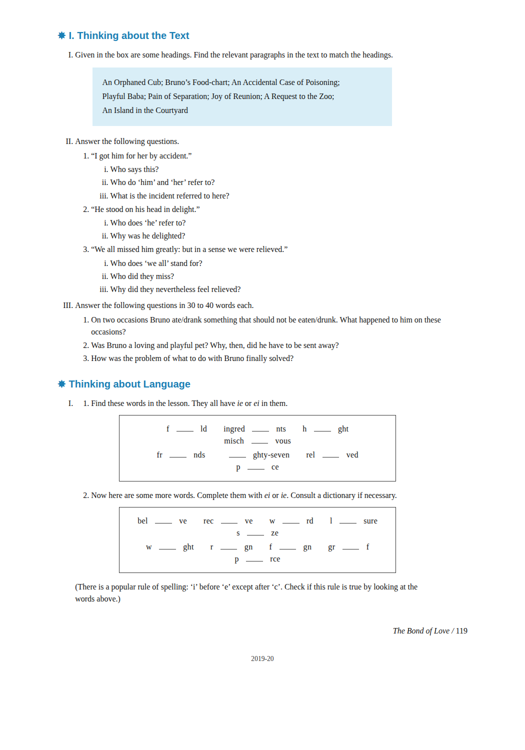I. Thinking about the Text
Given in the box are some headings. Find the relevant paragraphs in the text to match the headings.
An Orphaned Cub; Bruno’s Food-chart; An Accidental Case of Poisoning;
Playful Baba; Pain of Separation; Joy of Reunion; A Request to the Zoo;
An Island in the Courtyard
Answer the following questions.
“I got him for her by accident.”
Who says this?
Who do ‘him’ and ‘her’ refer to?
What is the incident referred to here?
“He stood on his head in delight.”
Who does ‘he’ refer to?
Why was he delighted?
“We all missed him greatly: but in a sense we were relieved.”
Who does ‘we all’ stand for?
Who did they miss?
Why did they nevertheless feel relieved?
Answer the following questions in 30 to 40 words each.
On two occasions Bruno ate/drank something that should not be eaten/drunk. What happened to him on these occasions?
Was Bruno a loving and playful pet? Why, then, did he have to be sent away?
How was the problem of what to do with Bruno finally solved?
Thinking about Language
Find these words in the lesson. They all have ie or ei in them.
f ld ingred nts h ght misch vous fr nds ghty-seven rel ved p ce
Now here are some more words. Complete them with ei or ie. Consult a dictionary if necessary.
bel ve rec ve w rd l sure s ze w ght r gn f gn gr f p rce
(There is a popular rule of spelling: ‘i’ before ‘e’ except after ‘c’. Check if this rule is true by looking at the words above.)
The Bond of Love / 119
2019-20